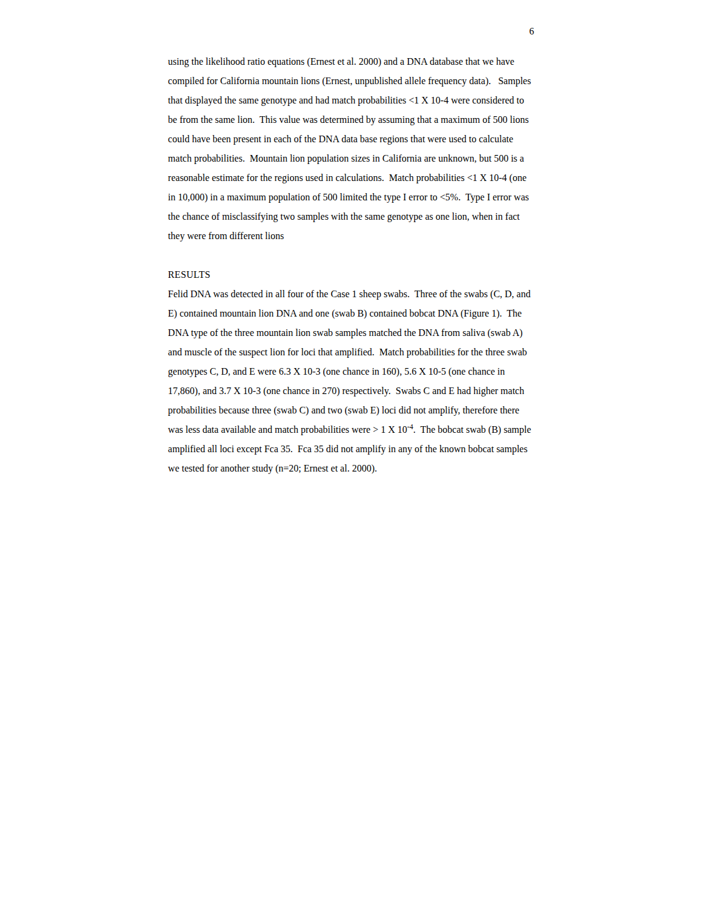6
using the likelihood ratio equations (Ernest et al. 2000) and a DNA database that we have compiled for California mountain lions (Ernest, unpublished allele frequency data). Samples that displayed the same genotype and had match probabilities <1 X 10-4 were considered to be from the same lion. This value was determined by assuming that a maximum of 500 lions could have been present in each of the DNA data base regions that were used to calculate match probabilities. Mountain lion population sizes in California are unknown, but 500 is a reasonable estimate for the regions used in calculations. Match probabilities <1 X 10-4 (one in 10,000) in a maximum population of 500 limited the type I error to <5%. Type I error was the chance of misclassifying two samples with the same genotype as one lion, when in fact they were from different lions
RESULTS
Felid DNA was detected in all four of the Case 1 sheep swabs. Three of the swabs (C, D, and E) contained mountain lion DNA and one (swab B) contained bobcat DNA (Figure 1). The DNA type of the three mountain lion swab samples matched the DNA from saliva (swab A) and muscle of the suspect lion for loci that amplified. Match probabilities for the three swab genotypes C, D, and E were 6.3 X 10-3 (one chance in 160), 5.6 X 10-5 (one chance in 17,860), and 3.7 X 10-3 (one chance in 270) respectively. Swabs C and E had higher match probabilities because three (swab C) and two (swab E) loci did not amplify, therefore there was less data available and match probabilities were > 1 X 10-4. The bobcat swab (B) sample amplified all loci except Fca 35. Fca 35 did not amplify in any of the known bobcat samples we tested for another study (n=20; Ernest et al. 2000).